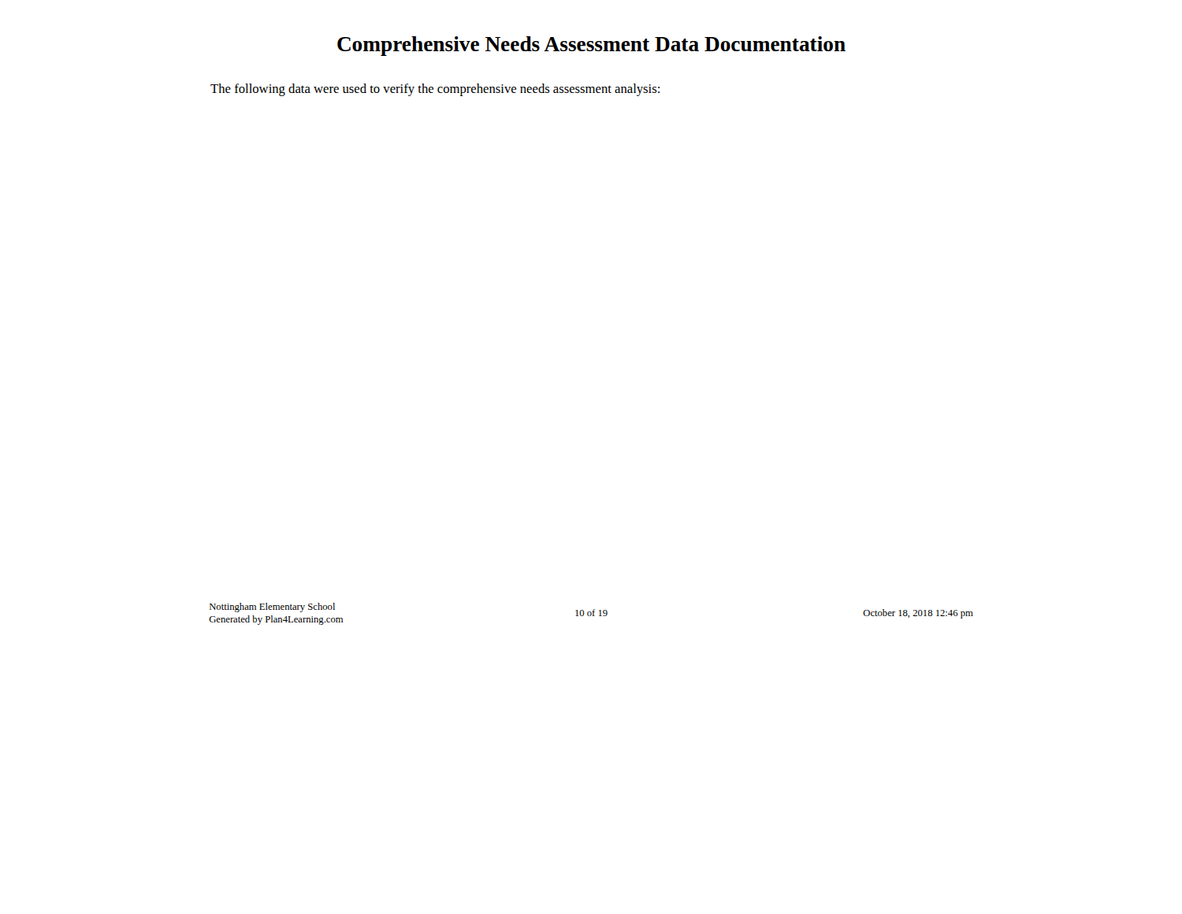Comprehensive Needs Assessment Data Documentation
The following data were used to verify the comprehensive needs assessment analysis:
Nottingham Elementary School
Generated by Plan4Learning.com
10 of 19
October 18, 2018 12:46 pm